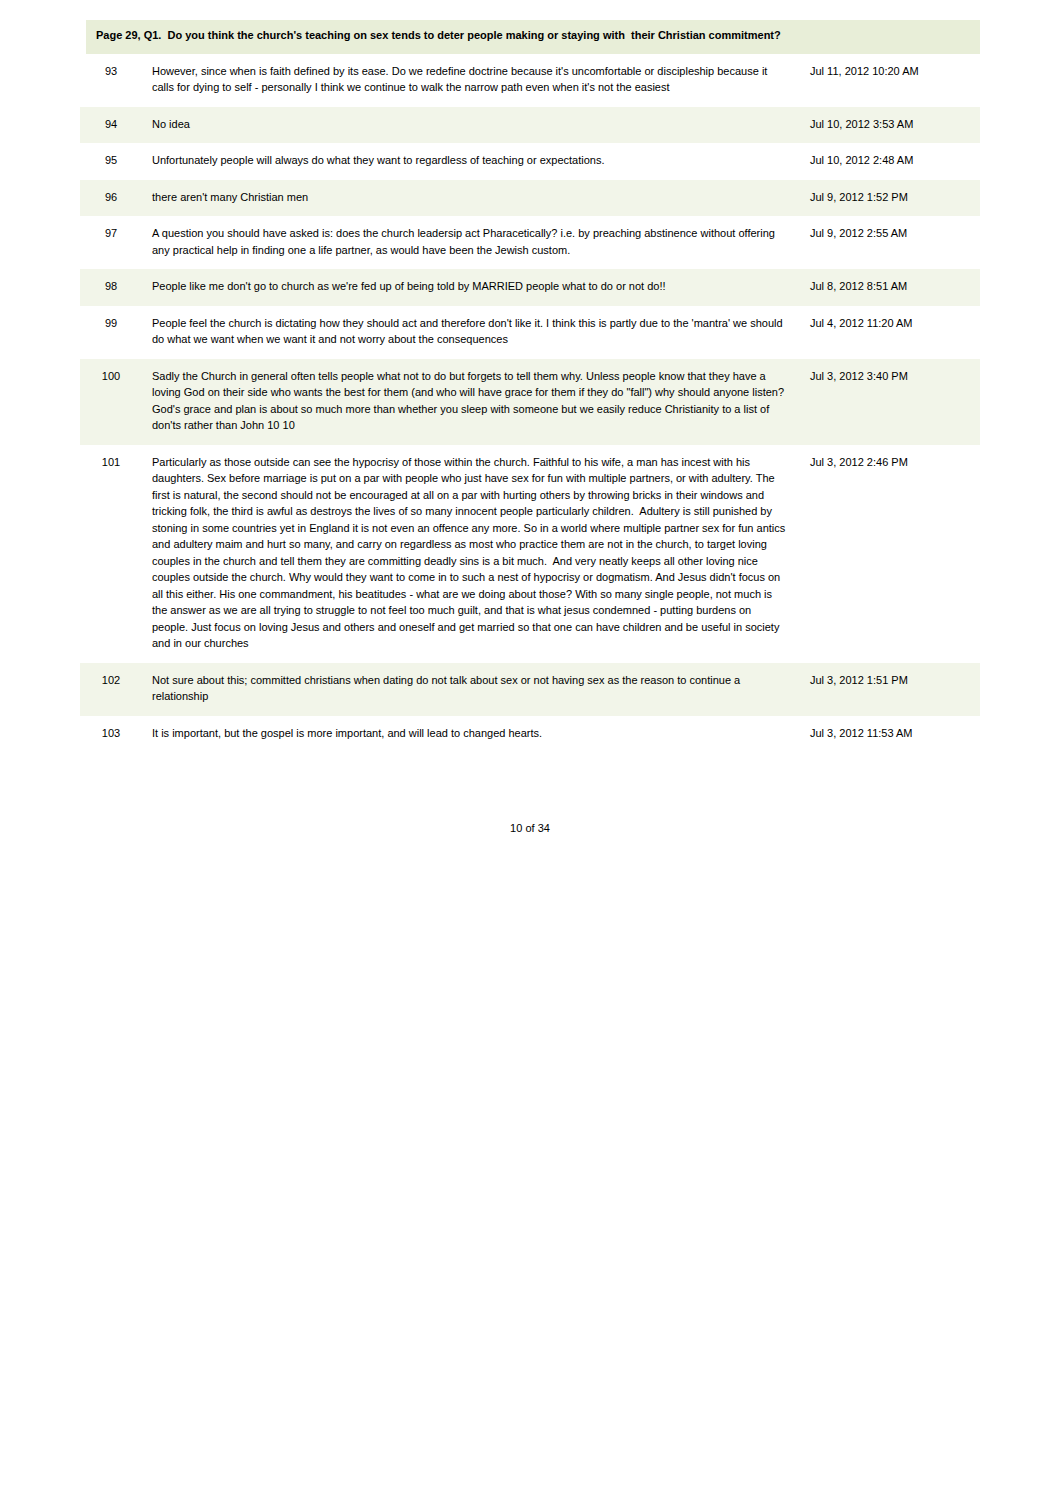Page 29, Q1. Do you think the church's teaching on sex tends to deter people making or staying with their Christian commitment?
| 93 | However, since when is faith defined by its ease. Do we redefine doctrine because it's uncomfortable or discipleship because it calls for dying to self - personally I think we continue to walk the narrow path even when it's not the easiest | Jul 11, 2012 10:20 AM |
| 94 | No idea | Jul 10, 2012 3:53 AM |
| 95 | Unfortunately people will always do what they want to regardless of teaching or expectations. | Jul 10, 2012 2:48 AM |
| 96 | there aren't many Christian men | Jul 9, 2012 1:52 PM |
| 97 | A question you should have asked is: does the church leadersip act Pharacetically? i.e. by preaching abstinence without offering any practical help in finding one a life partner, as would have been the Jewish custom. | Jul 9, 2012 2:55 AM |
| 98 | People like me don't go to church as we're fed up of being told by MARRIED people what to do or not do!! | Jul 8, 2012 8:51 AM |
| 99 | People feel the church is dictating how they should act and therefore don't like it. I think this is partly due to the 'mantra' we should do what we want when we want it and not worry about the consequences | Jul 4, 2012 11:20 AM |
| 100 | Sadly the Church in general often tells people what not to do but forgets to tell them why. Unless people know that they have a loving God on their side who wants the best for them (and who will have grace for them if they do "fall") why should anyone listen? God's grace and plan is about so much more than whether you sleep with someone but we easily reduce Christianity to a list of don'ts rather than John 10 10 | Jul 3, 2012 3:40 PM |
| 101 | Particularly as those outside can see the hypocrisy of those within the church. Faithful to his wife, a man has incest with his daughters. Sex before marriage is put on a par with people who just have sex for fun with multiple partners, or with adultery. The first is natural, the second should not be encouraged at all on a par with hurting others by throwing bricks in their windows and tricking folk, the third is awful as destroys the lives of so many innocent people particularly children. Adultery is still punished by stoning in some countries yet in England it is not even an offence any more. So in a world where multiple partner sex for fun antics and adultery maim and hurt so many, and carry on regardless as most who practice them are not in the church, to target loving couples in the church and tell them they are committing deadly sins is a bit much. And very neatly keeps all other loving nice couples outside the church. Why would they want to come in to such a nest of hypocrisy or dogmatism. And Jesus didn't focus on all this either. His one commandment, his beatitudes - what are we doing about those? With so many single people, not much is the answer as we are all trying to struggle to not feel too much guilt, and that is what jesus condemned - putting burdens on people. Just focus on loving Jesus and others and oneself and get married so that one can have children and be useful in society and in our churches | Jul 3, 2012 2:46 PM |
| 102 | Not sure about this; committed christians when dating do not talk about sex or not having sex as the reason to continue a relationship | Jul 3, 2012 1:51 PM |
| 103 | It is important, but the gospel is more important, and will lead to changed hearts. | Jul 3, 2012 11:53 AM |
10 of 34